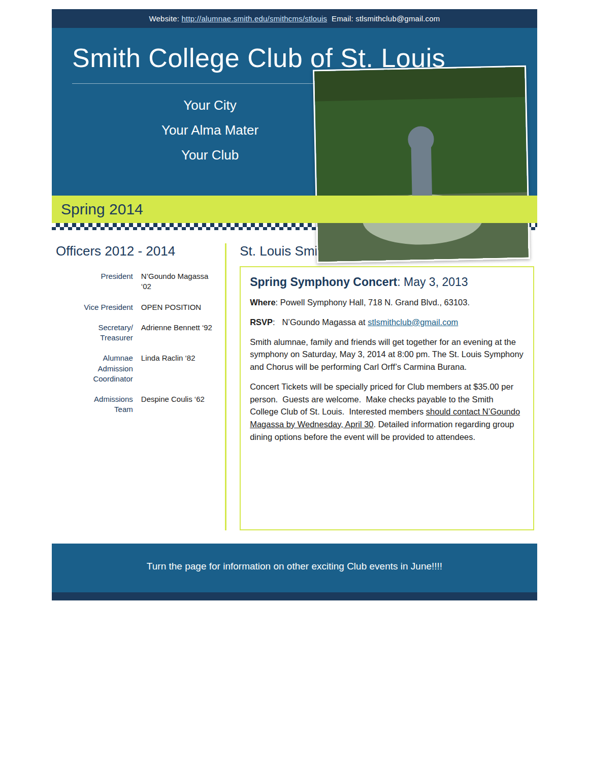Website: http://alumnae.smith.edu/smithcms/stlouis Email: stlsmithclub@gmail.com
Smith College Club of St. Louis
Your City
Your Alma Mater
Your Club
Spring 2014
Officers 2012 - 2014
| President | N’Goundo Magassa ‘02 |
| Vice President | OPEN POSITION |
| Secretary/ Treasurer | Adrienne Bennett ‘92 |
| Alumnae Admission Coordinator | Linda Raclin ‘82 |
| Admissions Team | Despine Coulis ‘62 |
St. Louis Smith Club Upcoming Events
Spring Symphony Concert: May 3, 2013
Where: Powell Symphony Hall, 718 N. Grand Blvd., 63103.
RSVP: N’Goundo Magassa at stlsmithclub@gmail.com
Smith alumnae, family and friends will get together for an evening at the symphony on Saturday, May 3, 2014 at 8:00 pm. The St. Louis Symphony and Chorus will be performing Carl Orff’s Carmina Burana.
Concert Tickets will be specially priced for Club members at $35.00 per person. Guests are welcome. Make checks payable to the Smith College Club of St. Louis. Interested members should contact N’Goundo Magassa by Wednesday, April 30. Detailed information regarding group dining options before the event will be provided to attendees.
Turn the page for information on other exciting Club events in June!!!!